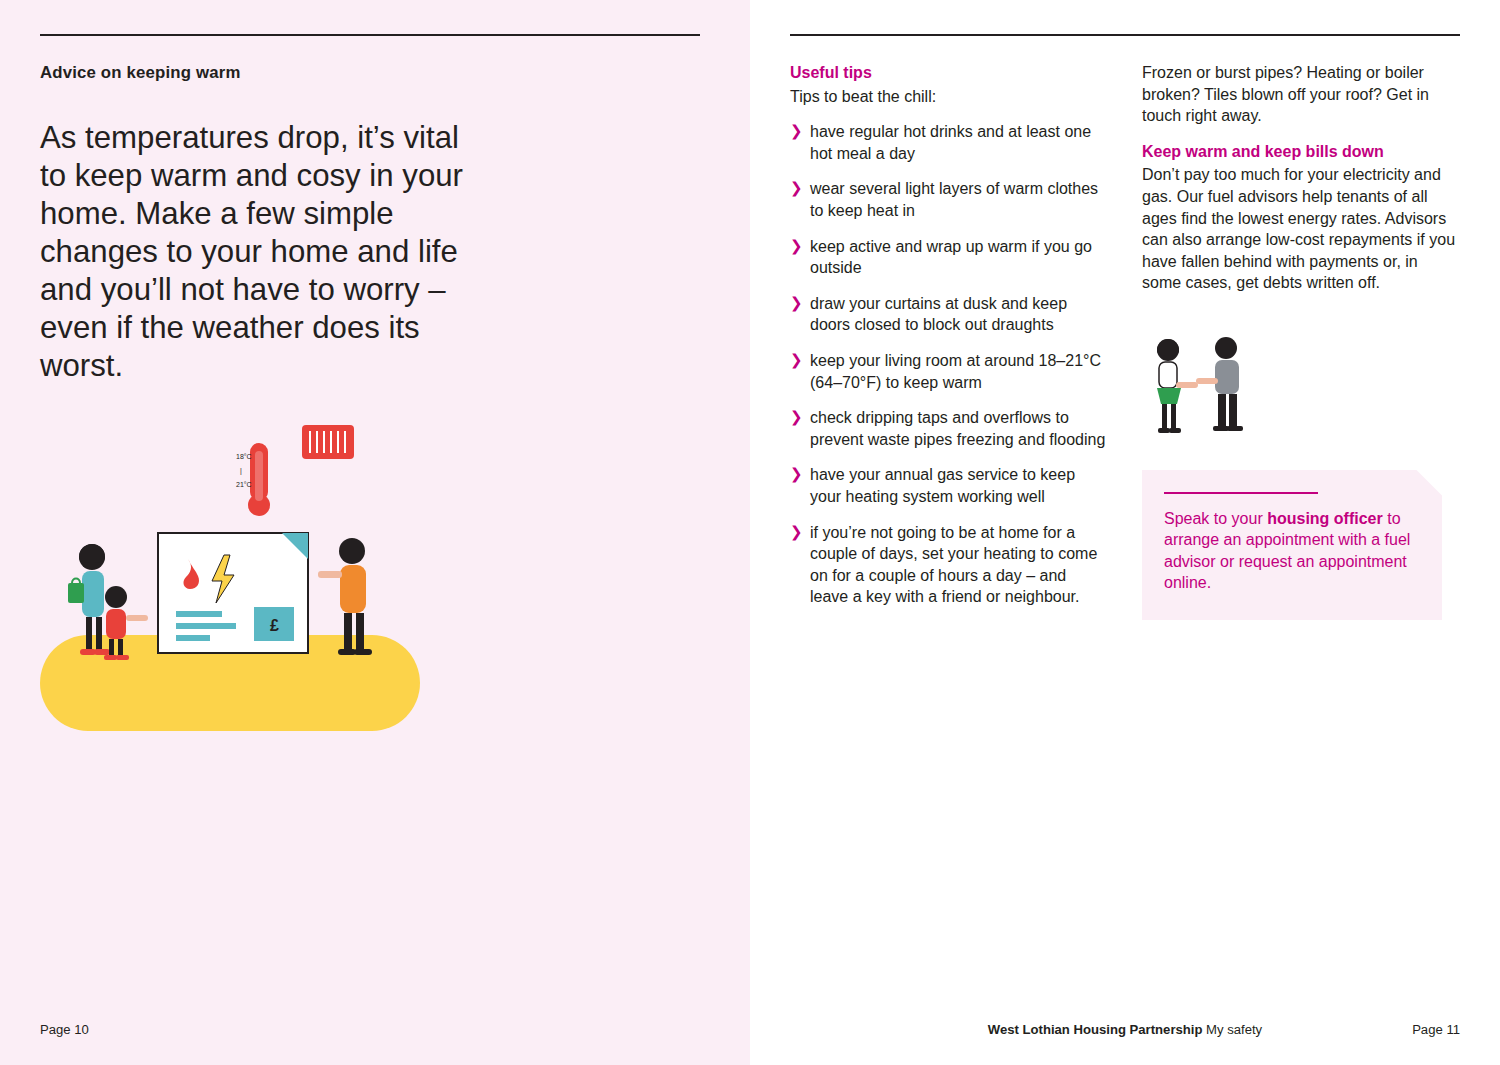Advice on keeping warm
As temperatures drop, it’s vital to keep warm and cosy in your home. Make a few simple changes to your home and life and you’ll not have to worry – even if the weather does its worst.
18°C | 21°C £
Page 10
Useful tips
Tips to beat the chill:
have regular hot drinks and at least one hot meal a day
wear several light layers of warm clothes to keep heat in
keep active and wrap up warm if you go outside
draw your curtains at dusk and keep doors closed to block out draughts
keep your living room at around 18–21°C (64–70°F) to keep warm
check dripping taps and overflows to prevent waste pipes freezing and flooding
have your annual gas service to keep your heating system working well
if you’re not going to be at home for a couple of days, set your heating to come on for a couple of hours a day – and leave a key with a friend or neighbour.
Frozen or burst pipes? Heating or boiler broken? Tiles blown off your roof? Get in touch right away.
Keep warm and keep bills down
Don’t pay too much for your electricity and gas. Our fuel advisors help tenants of all ages find the lowest energy rates. Advisors can also arrange low-cost repayments if you have fallen behind with payments or, in some cases, get debts written off.
Speak to your housing officer to arrange an appointment with a fuel advisor or request an appointment online.
West Lothian Housing Partnership My safety
Page 11